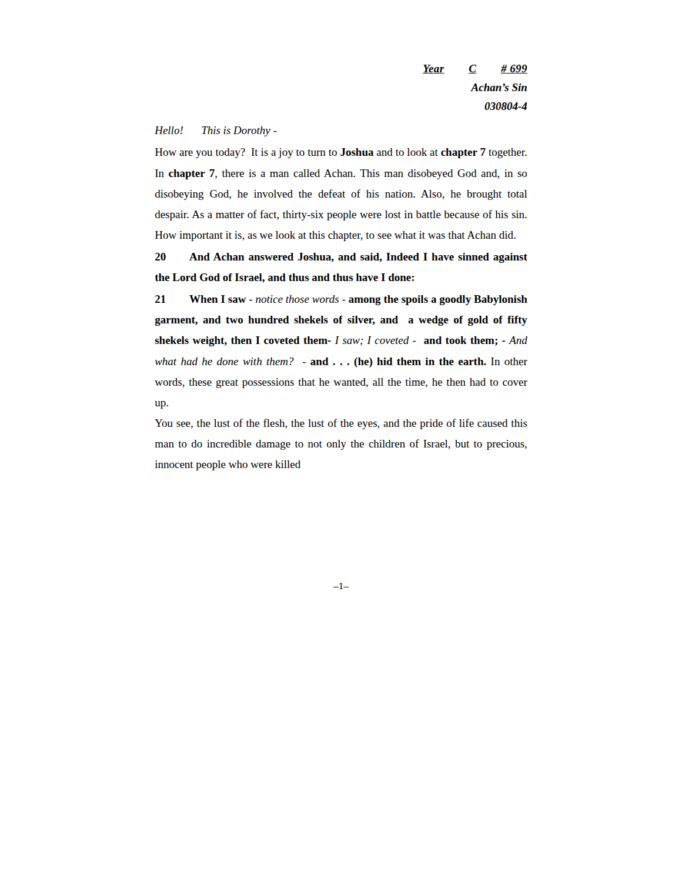Year C # 699 Achan’s Sin 030804-4
Hello! This is Dorothy -
How are you today? It is a joy to turn to Joshua and to look at chapter 7 together. In chapter 7, there is a man called Achan. This man disobeyed God and, in so disobeying God, he involved the defeat of his nation. Also, he brought total despair. As a matter of fact, thirty-six people were lost in battle because of his sin. How important it is, as we look at this chapter, to see what it was that Achan did.
20 And Achan answered Joshua, and said, Indeed I have sinned against the Lord God of Israel, and thus and thus have I done:
21 When I saw - notice those words - among the spoils a goodly Babylonish garment, and two hundred shekels of silver, and a wedge of gold of fifty shekels weight, then I coveted them- I saw; I coveted - and took them; - And what had he done with them? - and . . . (he) hid them in the earth. In other words, these great possessions that he wanted, all the time, he then had to cover up.
You see, the lust of the flesh, the lust of the eyes, and the pride of life caused this man to do incredible damage to not only the children of Israel, but to precious, innocent people who were killed
–1–